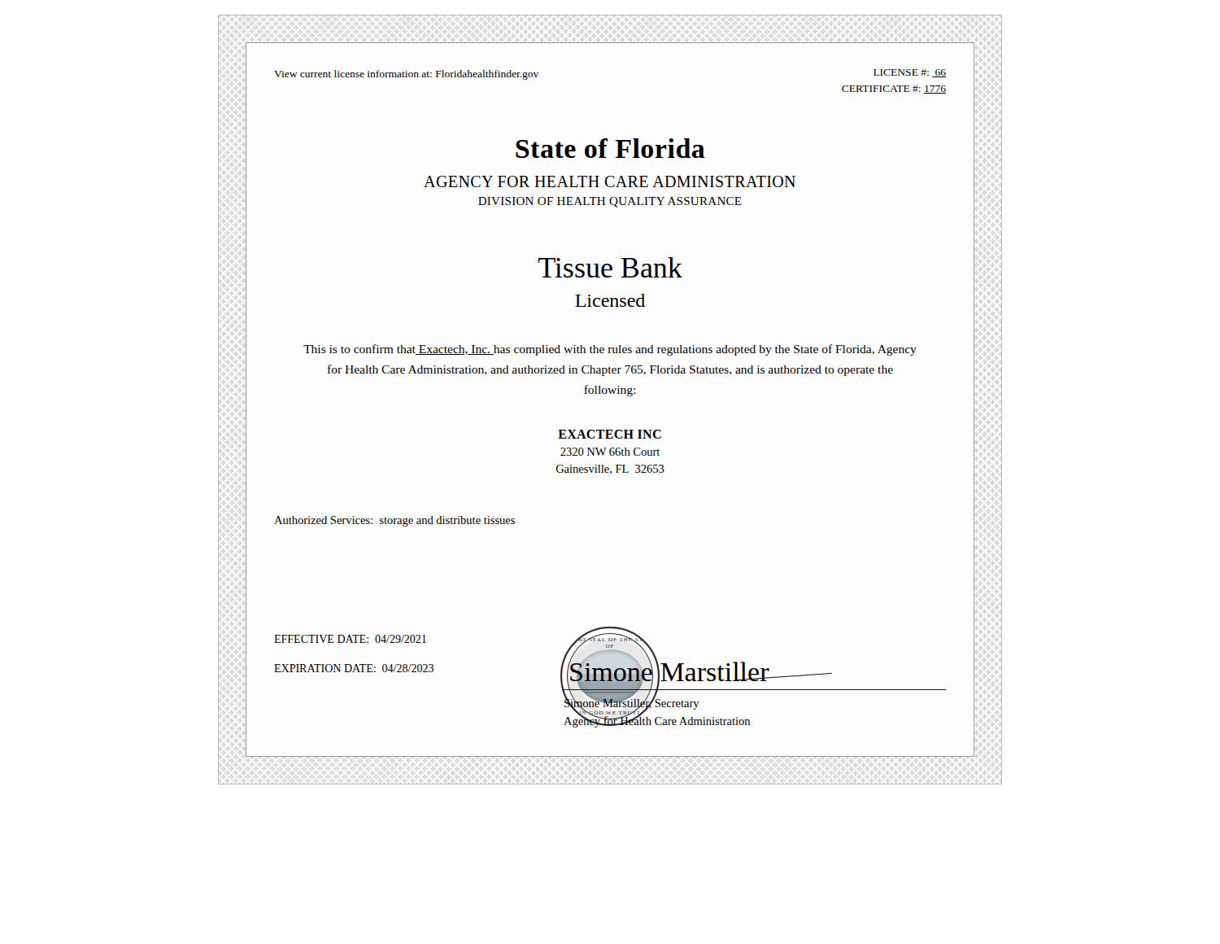View current license information at: Floridahealthfinder.gov
LICENSE #: 66
CERTIFICATE #: 1776
State of Florida
AGENCY FOR HEALTH CARE ADMINISTRATION
DIVISION OF HEALTH QUALITY ASSURANCE
Tissue Bank
Licensed
This is to confirm that Exactech, Inc. has complied with the rules and regulations adopted by the State of Florida, Agency for Health Care Administration, and authorized in Chapter 765, Florida Statutes, and is authorized to operate the following:
EXACTECH INC
2320 NW 66th Court
Gainesville, FL 32653
Authorized Services: storage and distribute tissues
EFFECTIVE DATE: 04/29/2021
EXPIRATION DATE: 04/28/2023
Great Seal of the State of
In God We Trust
Simone Marstiller
Simone Marstiller, Secretary
Agency for Health Care Administration